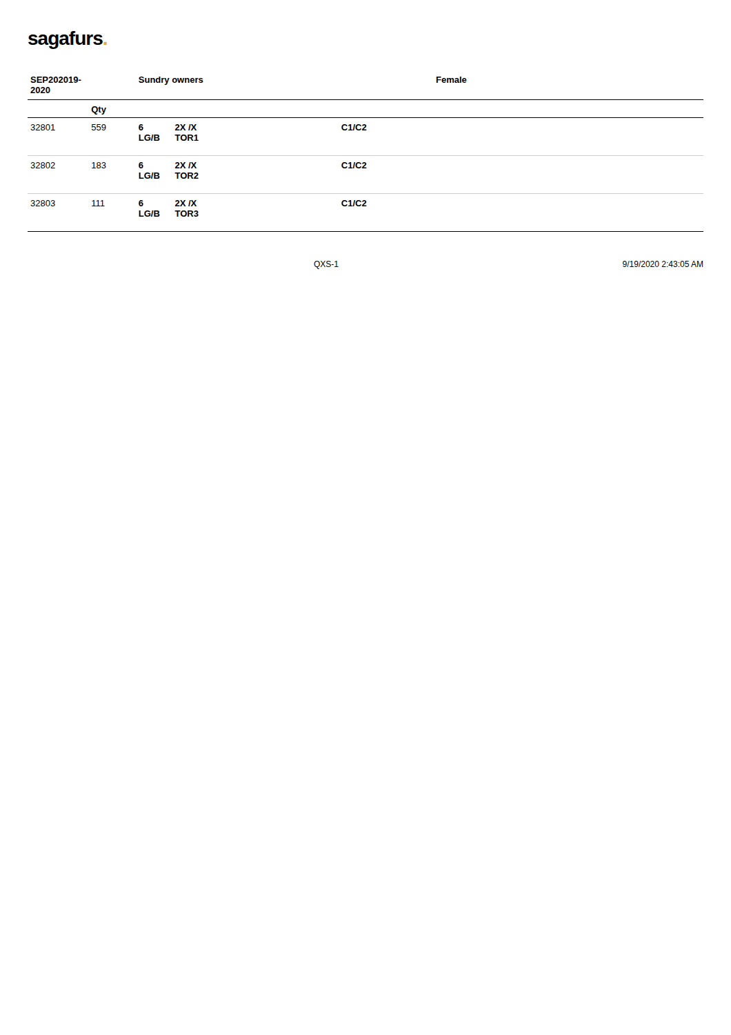saga furs.
| SEP202019-2020 | | Sundry owners | | Female |
| --- | --- | --- | --- | --- |
| | Qty | | | |
| 32801 | 559 | 6 LG/B 2X /X TOR1 | C1/C2 | |
| 32802 | 183 | 6 LG/B 2X /X TOR2 | C1/C2 | |
| 32803 | 111 | 6 LG/B 2X /X TOR3 | C1/C2 | |
9/19/2020 2:43:05 AM QXS-1